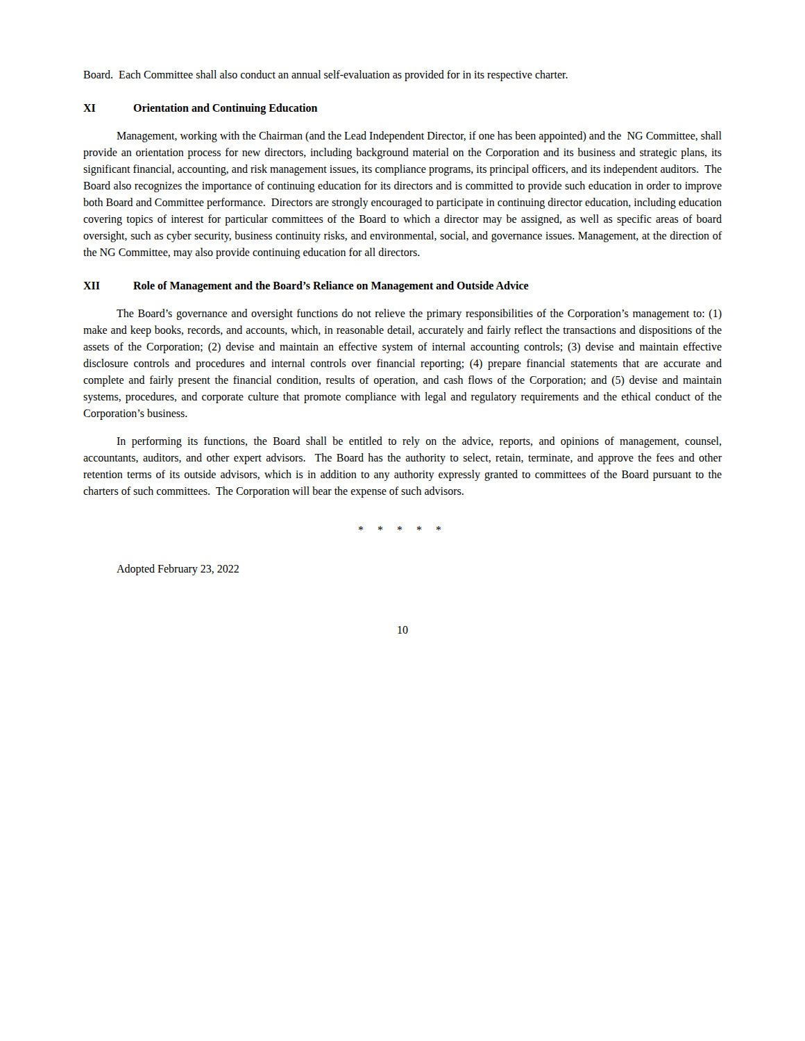Board. Each Committee shall also conduct an annual self-evaluation as provided for in its respective charter.
XI Orientation and Continuing Education
Management, working with the Chairman (and the Lead Independent Director, if one has been appointed) and the NG Committee, shall provide an orientation process for new directors, including background material on the Corporation and its business and strategic plans, its significant financial, accounting, and risk management issues, its compliance programs, its principal officers, and its independent auditors. The Board also recognizes the importance of continuing education for its directors and is committed to provide such education in order to improve both Board and Committee performance. Directors are strongly encouraged to participate in continuing director education, including education covering topics of interest for particular committees of the Board to which a director may be assigned, as well as specific areas of board oversight, such as cyber security, business continuity risks, and environmental, social, and governance issues. Management, at the direction of the NG Committee, may also provide continuing education for all directors.
XII Role of Management and the Board’s Reliance on Management and Outside Advice
The Board’s governance and oversight functions do not relieve the primary responsibilities of the Corporation’s management to: (1) make and keep books, records, and accounts, which, in reasonable detail, accurately and fairly reflect the transactions and dispositions of the assets of the Corporation; (2) devise and maintain an effective system of internal accounting controls; (3) devise and maintain effective disclosure controls and procedures and internal controls over financial reporting; (4) prepare financial statements that are accurate and complete and fairly present the financial condition, results of operation, and cash flows of the Corporation; and (5) devise and maintain systems, procedures, and corporate culture that promote compliance with legal and regulatory requirements and the ethical conduct of the Corporation’s business.
In performing its functions, the Board shall be entitled to rely on the advice, reports, and opinions of management, counsel, accountants, auditors, and other expert advisors. The Board has the authority to select, retain, terminate, and approve the fees and other retention terms of its outside advisors, which is in addition to any authority expressly granted to committees of the Board pursuant to the charters of such committees. The Corporation will bear the expense of such advisors.
* * * * *
Adopted February 23, 2022
10